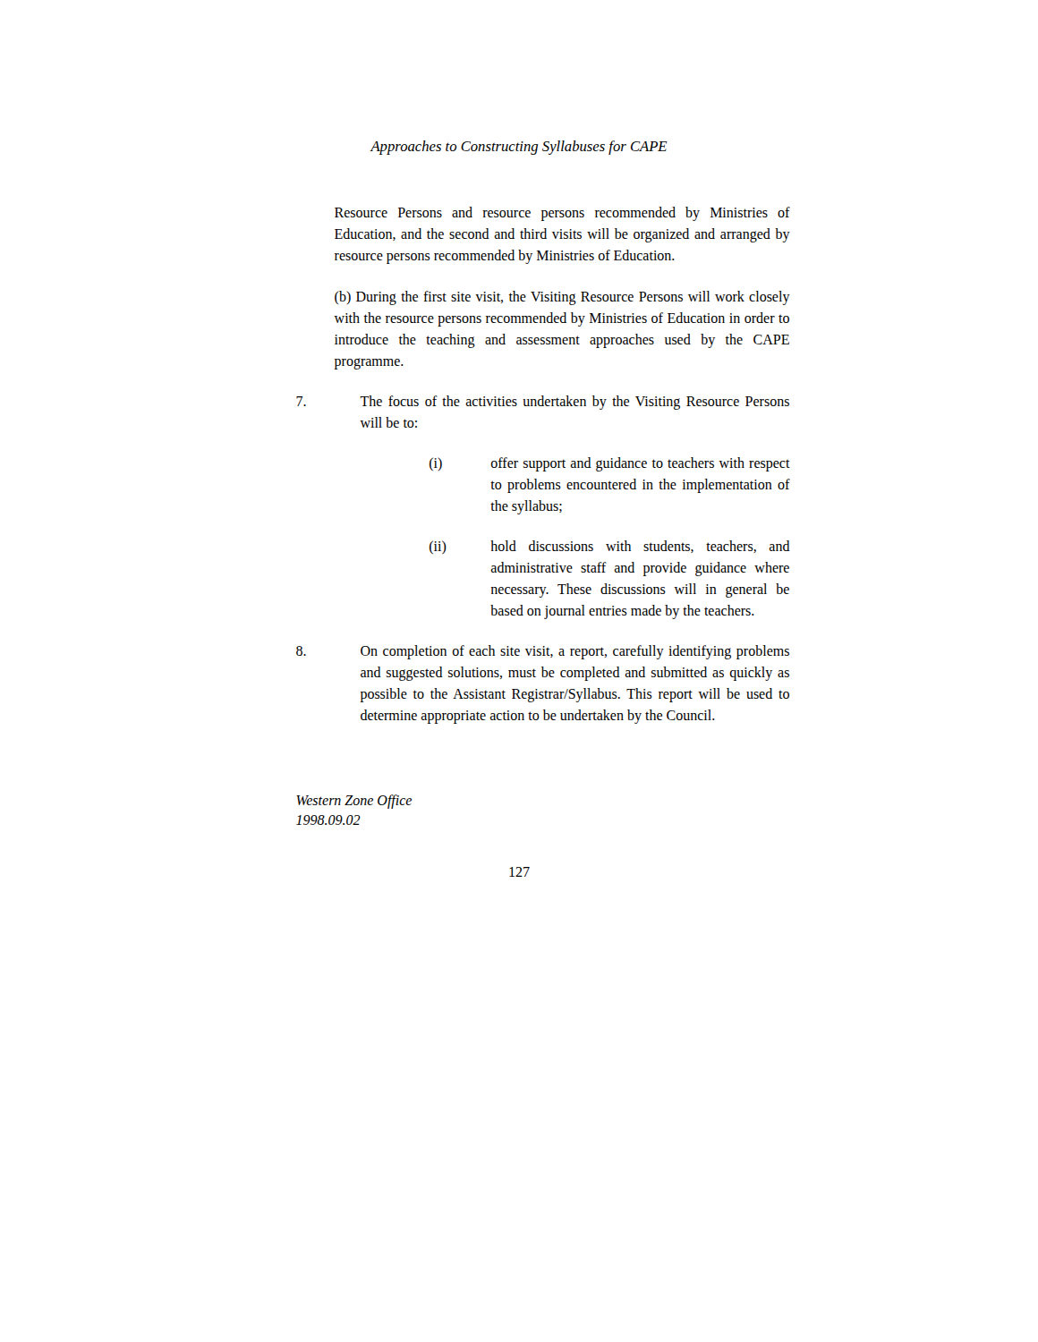Approaches to Constructing Syllabuses for CAPE
Resource Persons and resource persons recommended by Ministries of Education, and the second and third visits will be organized and arranged by resource persons recommended by Ministries of Education.
(b) During the first site visit, the Visiting Resource Persons will work closely with the resource persons recommended by Ministries of Education in order to introduce the teaching and assessment approaches used by the CAPE programme.
7.
The focus of the activities undertaken by the Visiting Resource Persons will be to:
(i)
offer support and guidance to teachers with respect to problems encountered in the implementation of the syllabus;
(ii)
hold discussions with students, teachers, and administrative staff and provide guidance where necessary. These discussions will in general be based on journal entries made by the teachers.
8.
On completion of each site visit, a report, carefully identifying problems and suggested solutions, must be completed and submitted as quickly as possible to the Assistant Registrar/Syllabus. This report will be used to determine appropriate action to be undertaken by the Council.
Western Zone Office
1998.09.02
127